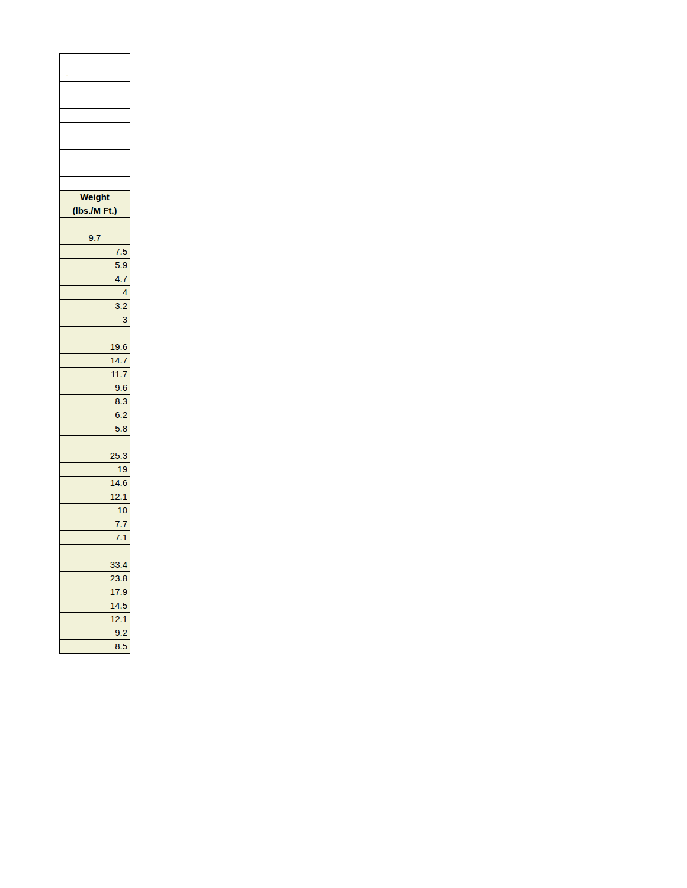| - |
| Weight |
| (lbs./M Ft.) |
| 9.7 |
| 7.5 |
| 5.9 |
| 4.7 |
| 4 |
| 3.2 |
| 3 |
| 19.6 |
| 14.7 |
| 11.7 |
| 9.6 |
| 8.3 |
| 6.2 |
| 5.8 |
| 25.3 |
| 19 |
| 14.6 |
| 12.1 |
| 10 |
| 7.7 |
| 7.1 |
| 33.4 |
| 23.8 |
| 17.9 |
| 14.5 |
| 12.1 |
| 9.2 |
| 8.5 |